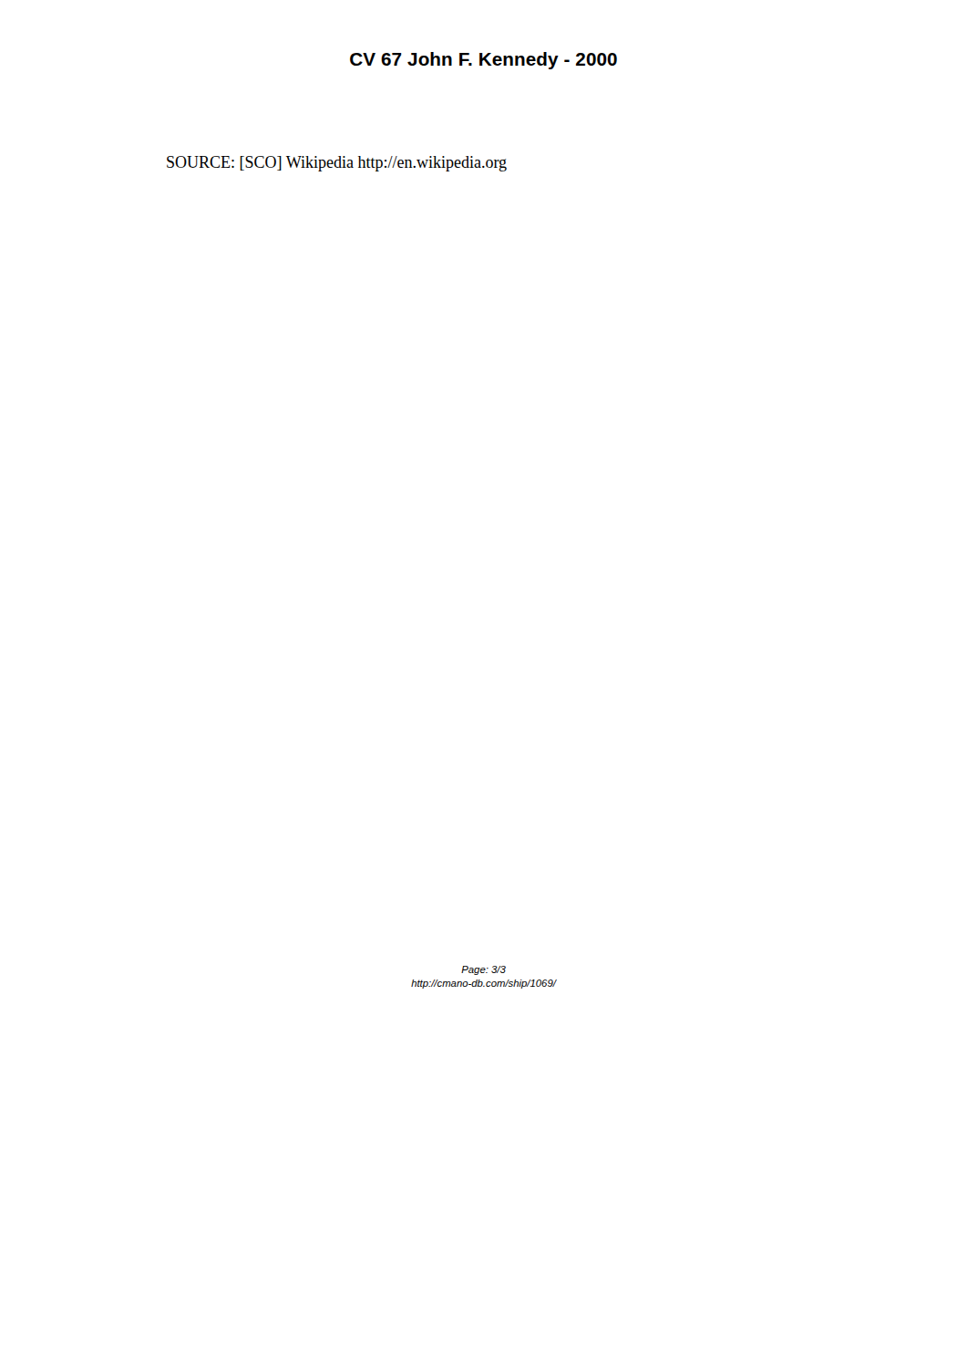CV 67 John F. Kennedy - 2000
SOURCE: [SCO] Wikipedia http://en.wikipedia.org
Page: 3/3
http://cmano-db.com/ship/1069/